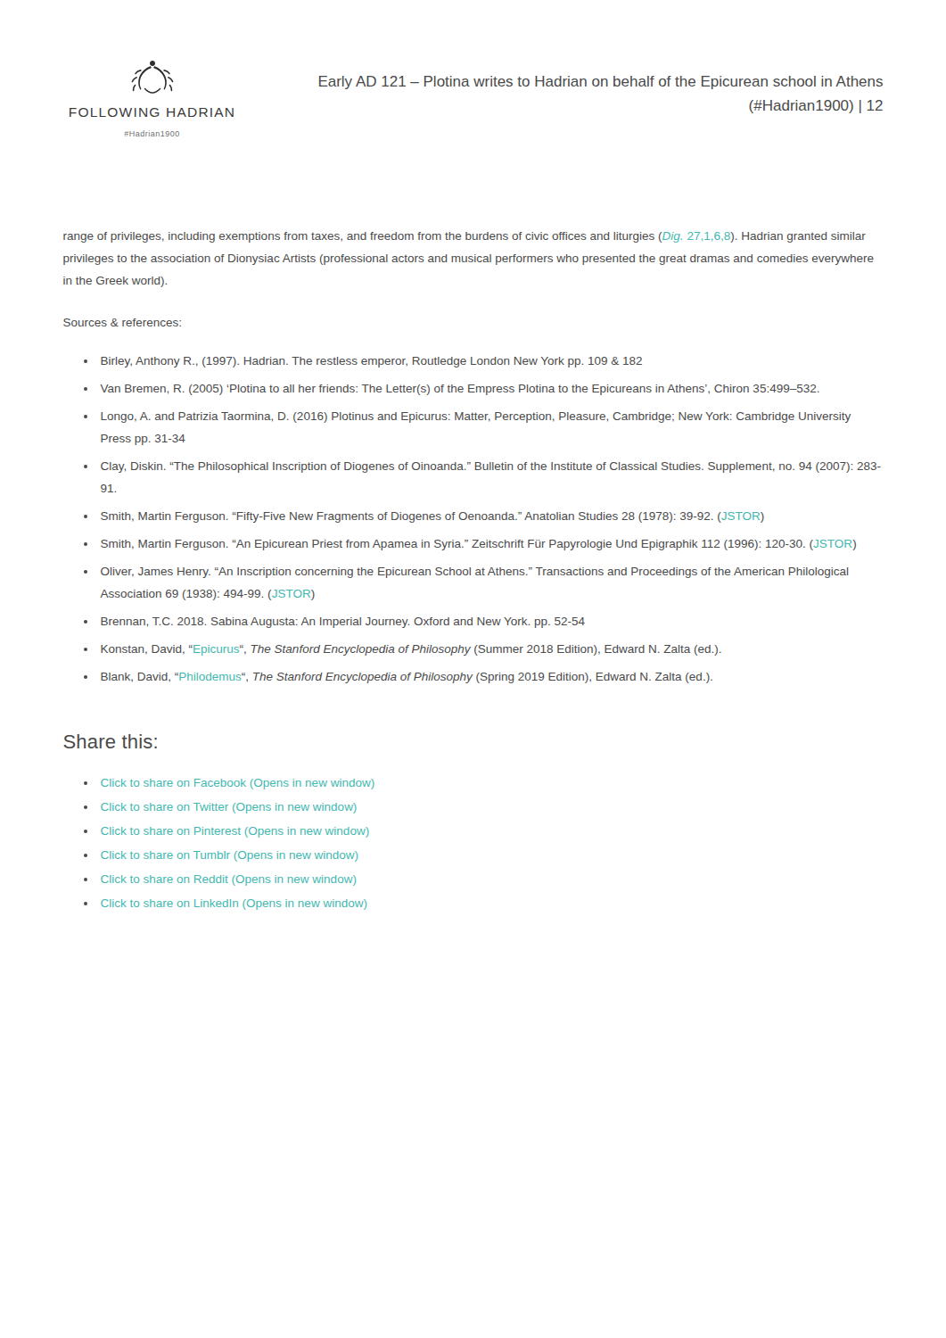FOLLOWING HADRIAN
#Hadrian1900
Early AD 121 – Plotina writes to Hadrian on behalf of the Epicurean school in Athens (#Hadrian1900) | 12
range of privileges, including exemptions from taxes, and freedom from the burdens of civic offices and liturgies (Dig. 27,1,6,8). Hadrian granted similar privileges to the association of Dionysiac Artists (professional actors and musical performers who presented the great dramas and comedies everywhere in the Greek world).
Sources & references:
Birley, Anthony R., (1997). Hadrian. The restless emperor, Routledge London New York pp. 109 & 182
Van Bremen, R. (2005) ‘Plotina to all her friends: The Letter(s) of the Empress Plotina to the Epicureans in Athens’, Chiron 35:499–532.
Longo, A. and Patrizia Taormina, D. (2016) Plotinus and Epicurus: Matter, Perception, Pleasure, Cambridge; New York: Cambridge University Press pp. 31-34
Clay, Diskin. “The Philosophical Inscription of Diogenes of Oinoanda.” Bulletin of the Institute of Classical Studies. Supplement, no. 94 (2007): 283-91.
Smith, Martin Ferguson. “Fifty-Five New Fragments of Diogenes of Oenoanda.” Anatolian Studies 28 (1978): 39-92. (JSTOR)
Smith, Martin Ferguson. “An Epicurean Priest from Apamea in Syria.” Zeitschrift Für Papyrologie Und Epigraphik 112 (1996): 120-30. (JSTOR)
Oliver, James Henry. “An Inscription concerning the Epicurean School at Athens.” Transactions and Proceedings of the American Philological Association 69 (1938): 494-99. (JSTOR)
Brennan, T.C. 2018. Sabina Augusta: An Imperial Journey. Oxford and New York. pp. 52-54
Konstan, David, “Epicurus“, The Stanford Encyclopedia of Philosophy (Summer 2018 Edition), Edward N. Zalta (ed.).
Blank, David, “Philodemus“, The Stanford Encyclopedia of Philosophy (Spring 2019 Edition), Edward N. Zalta (ed.).
Share this:
Click to share on Facebook (Opens in new window)
Click to share on Twitter (Opens in new window)
Click to share on Pinterest (Opens in new window)
Click to share on Tumblr (Opens in new window)
Click to share on Reddit (Opens in new window)
Click to share on LinkedIn (Opens in new window)